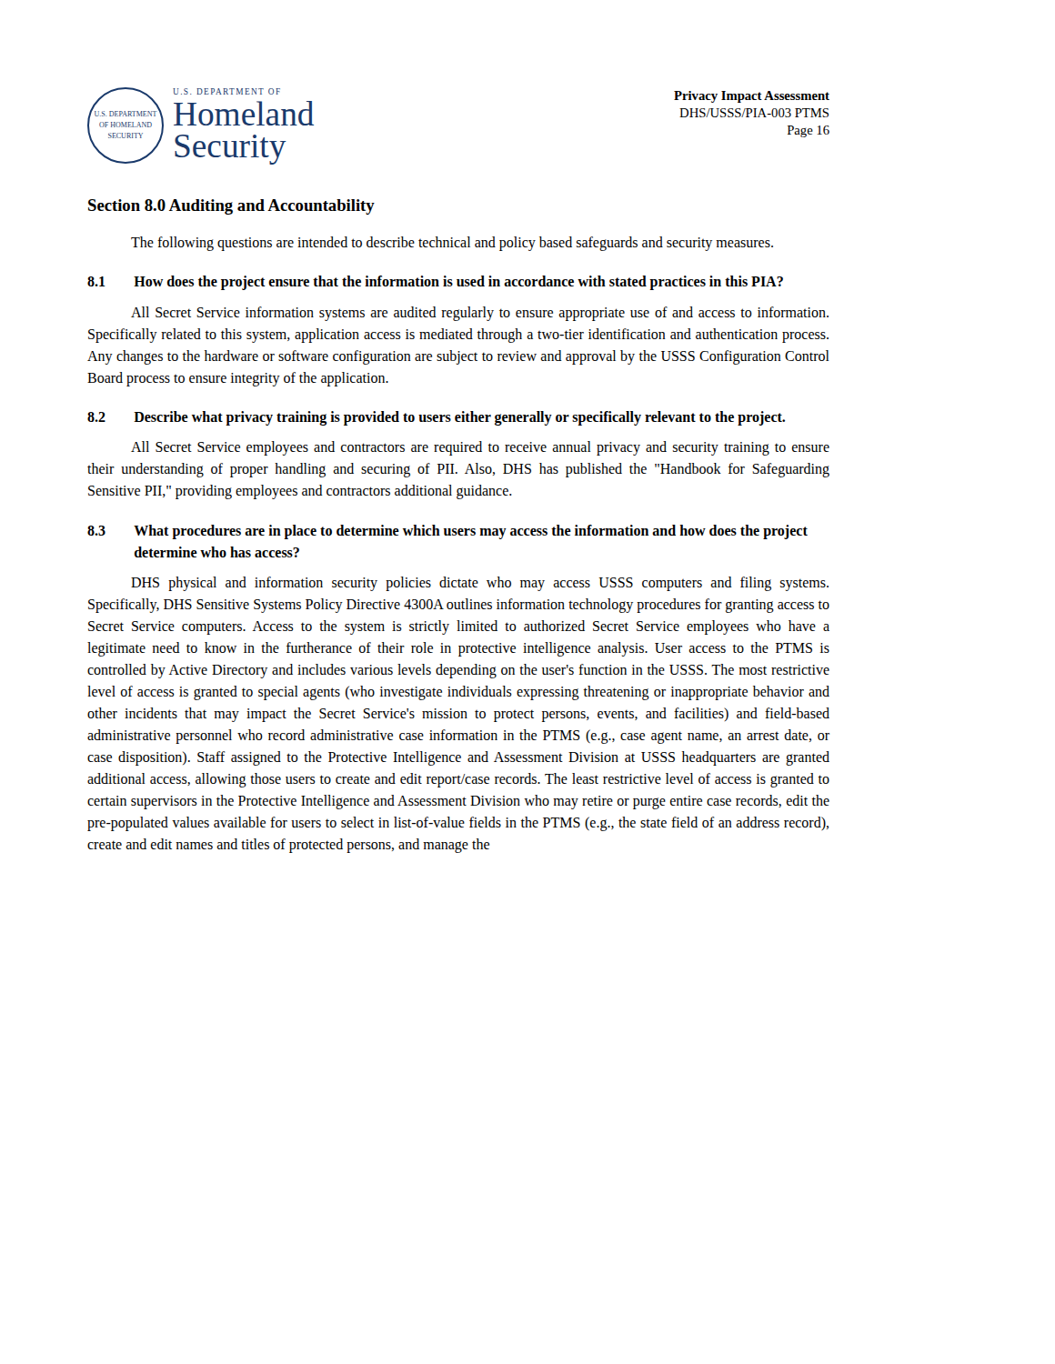U.S. DEPARTMENT OF HOMELAND SECURITY
U.S. DEPARTMENT OF Homeland
Security
Privacy Impact Assessment
DHS/USSS/PIA-003 PTMS
Page 16
Section 8.0 Auditing and Accountability
The following questions are intended to describe technical and policy based safeguards and security measures.
8.1 How does the project ensure that the information is used in accordance with stated practices in this PIA?
All Secret Service information systems are audited regularly to ensure appropriate use of and access to information. Specifically related to this system, application access is mediated through a two-tier identification and authentication process. Any changes to the hardware or software configuration are subject to review and approval by the USSS Configuration Control Board process to ensure integrity of the application.
8.2 Describe what privacy training is provided to users either generally or specifically relevant to the project.
All Secret Service employees and contractors are required to receive annual privacy and security training to ensure their understanding of proper handling and securing of PII. Also, DHS has published the "Handbook for Safeguarding Sensitive PII," providing employees and contractors additional guidance.
8.3 What procedures are in place to determine which users may access the information and how does the project determine who has access?
DHS physical and information security policies dictate who may access USSS computers and filing systems. Specifically, DHS Sensitive Systems Policy Directive 4300A outlines information technology procedures for granting access to Secret Service computers. Access to the system is strictly limited to authorized Secret Service employees who have a legitimate need to know in the furtherance of their role in protective intelligence analysis. User access to the PTMS is controlled by Active Directory and includes various levels depending on the user's function in the USSS. The most restrictive level of access is granted to special agents (who investigate individuals expressing threatening or inappropriate behavior and other incidents that may impact the Secret Service's mission to protect persons, events, and facilities) and field-based administrative personnel who record administrative case information in the PTMS (e.g., case agent name, an arrest date, or case disposition). Staff assigned to the Protective Intelligence and Assessment Division at USSS headquarters are granted additional access, allowing those users to create and edit report/case records. The least restrictive level of access is granted to certain supervisors in the Protective Intelligence and Assessment Division who may retire or purge entire case records, edit the pre-populated values available for users to select in list-of-value fields in the PTMS (e.g., the state field of an address record), create and edit names and titles of protected persons, and manage the